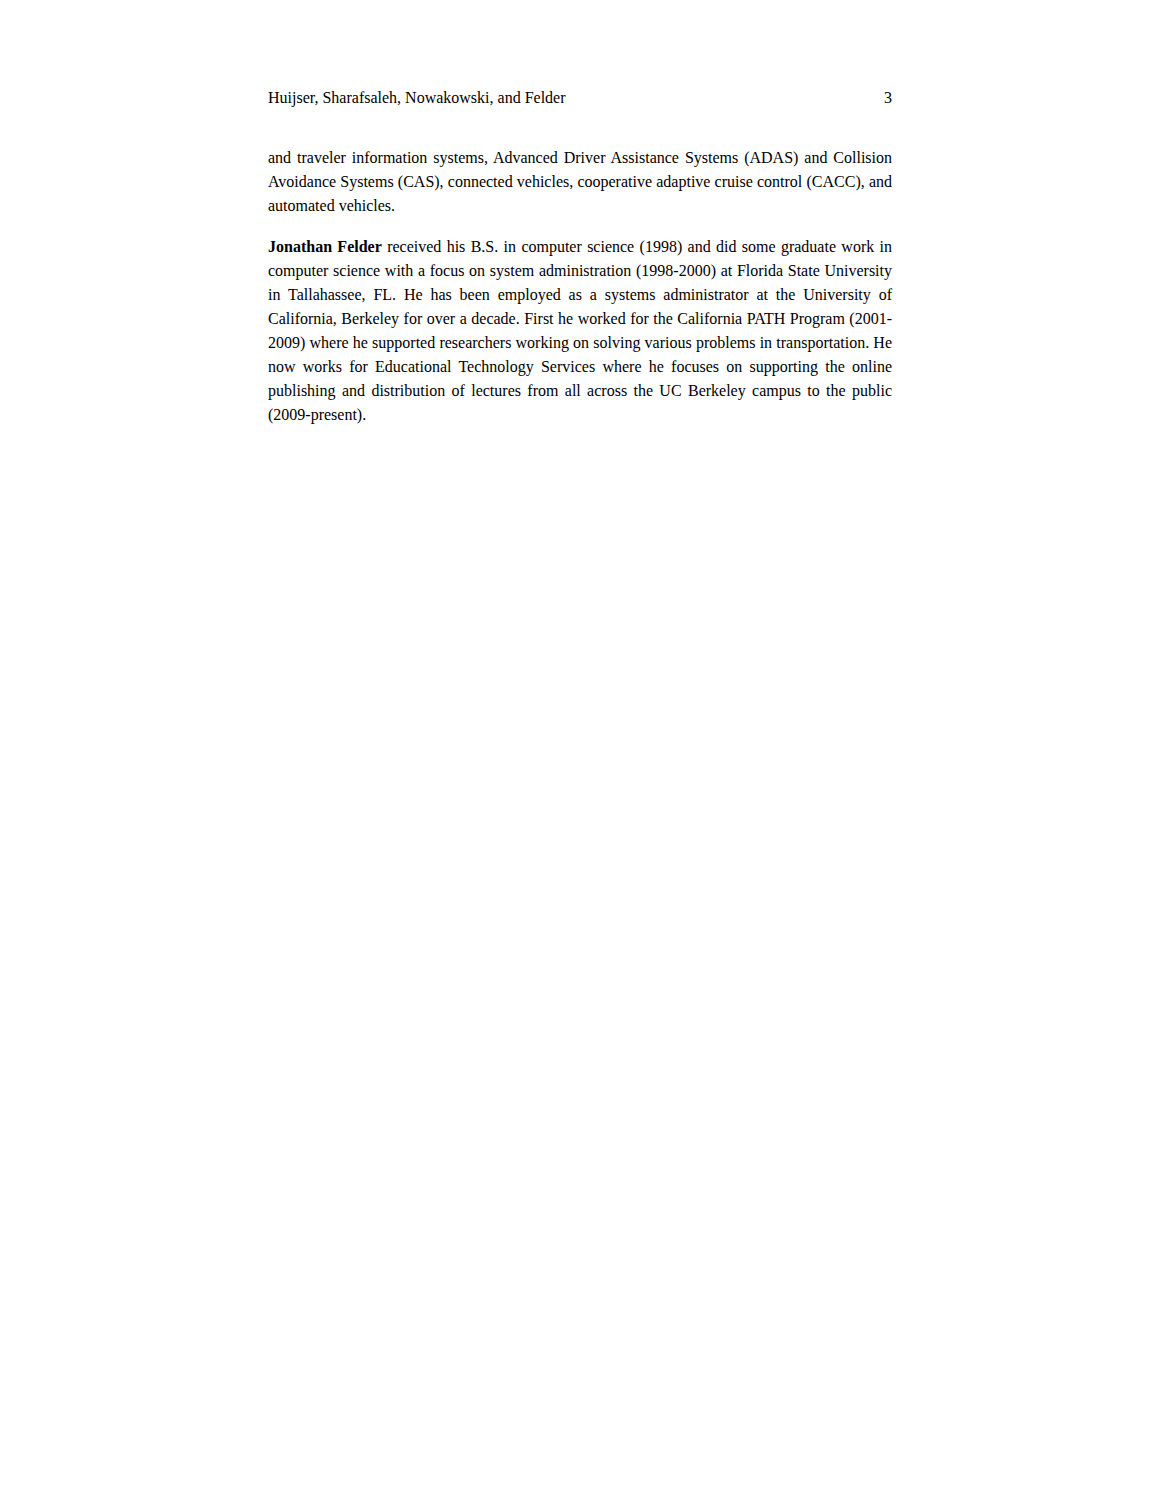Huijser, Sharafsaleh, Nowakowski, and Felder 3
and traveler information systems, Advanced Driver Assistance Systems (ADAS) and Collision Avoidance Systems (CAS), connected vehicles, cooperative adaptive cruise control (CACC), and automated vehicles.
Jonathan Felder received his B.S. in computer science (1998) and did some graduate work in computer science with a focus on system administration (1998-2000) at Florida State University in Tallahassee, FL. He has been employed as a systems administrator at the University of California, Berkeley for over a decade. First he worked for the California PATH Program (2001-2009) where he supported researchers working on solving various problems in transportation. He now works for Educational Technology Services where he focuses on supporting the online publishing and distribution of lectures from all across the UC Berkeley campus to the public (2009-present).